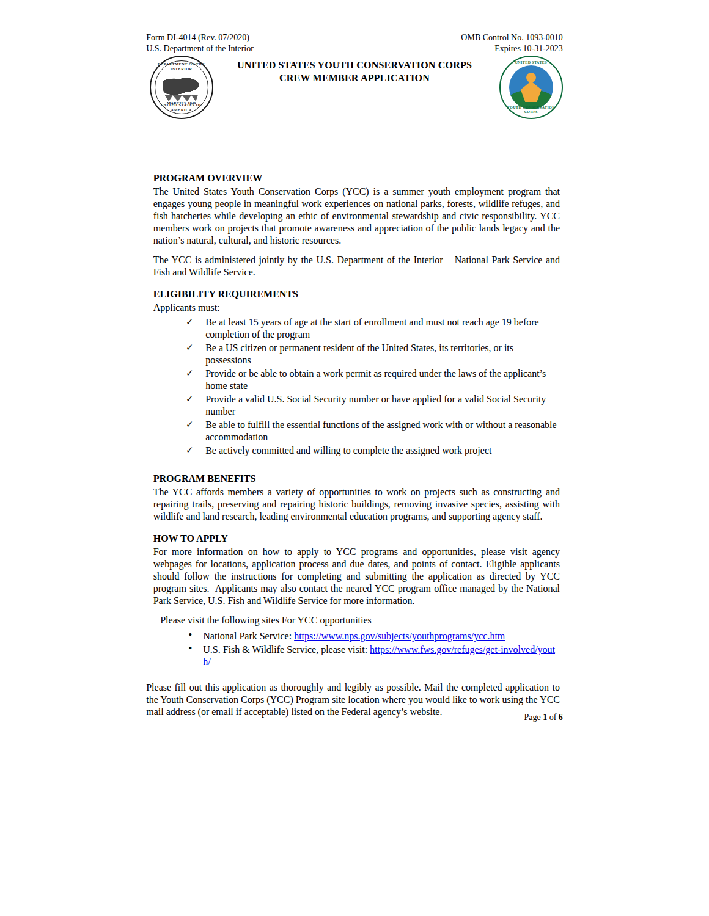Form DI-4014 (Rev. 07/2020)
U.S. Department of the Interior
OMB Control No. 1093-0010
Expires 10-31-2023
Department of the Interior
MARCH 3, 1849
United States of America
UNITED STATES YOUTH CONSERVATION CORPS
CREW MEMBER APPLICATION
United States
Youth Conservation Corps
Program Overview
The United States Youth Conservation Corps (YCC) is a summer youth employment program that engages young people in meaningful work experiences on national parks, forests, wildlife refuges, and fish hatcheries while developing an ethic of environmental stewardship and civic responsibility. YCC members work on projects that promote awareness and appreciation of the public lands legacy and the nation’s natural, cultural, and historic resources.
The YCC is administered jointly by the U.S. Department of the Interior – National Park Service and Fish and Wildlife Service.
Eligibility Requirements
Applicants must:
Be at least 15 years of age at the start of enrollment and must not reach age 19 before completion of the program
Be a US citizen or permanent resident of the United States, its territories, or its possessions
Provide or be able to obtain a work permit as required under the laws of the applicant’s home state
Provide a valid U.S. Social Security number or have applied for a valid Social Security number
Be able to fulfill the essential functions of the assigned work with or without a reasonable accommodation
Be actively committed and willing to complete the assigned work project
Program Benefits
The YCC affords members a variety of opportunities to work on projects such as constructing and repairing trails, preserving and repairing historic buildings, removing invasive species, assisting with wildlife and land research, leading environmental education programs, and supporting agency staff.
How to Apply
For more information on how to apply to YCC programs and opportunities, please visit agency webpages for locations, application process and due dates, and points of contact. Eligible applicants should follow the instructions for completing and submitting the application as directed by YCC program sites. Applicants may also contact the neared YCC program office managed by the National Park Service, U.S. Fish and Wildlife Service for more information.
Please visit the following sites For YCC opportunities
National Park Service: https://www.nps.gov/subjects/youthprograms/ycc.htm
U.S. Fish & Wildlife Service, please visit: https://www.fws.gov/refuges/get-involved/youth/
Please fill out this application as thoroughly and legibly as possible. Mail the completed application to the Youth Conservation Corps (YCC) Program site location where you would like to work using the YCC mail address (or email if acceptable) listed on the Federal agency’s website.
Page 1 of 6